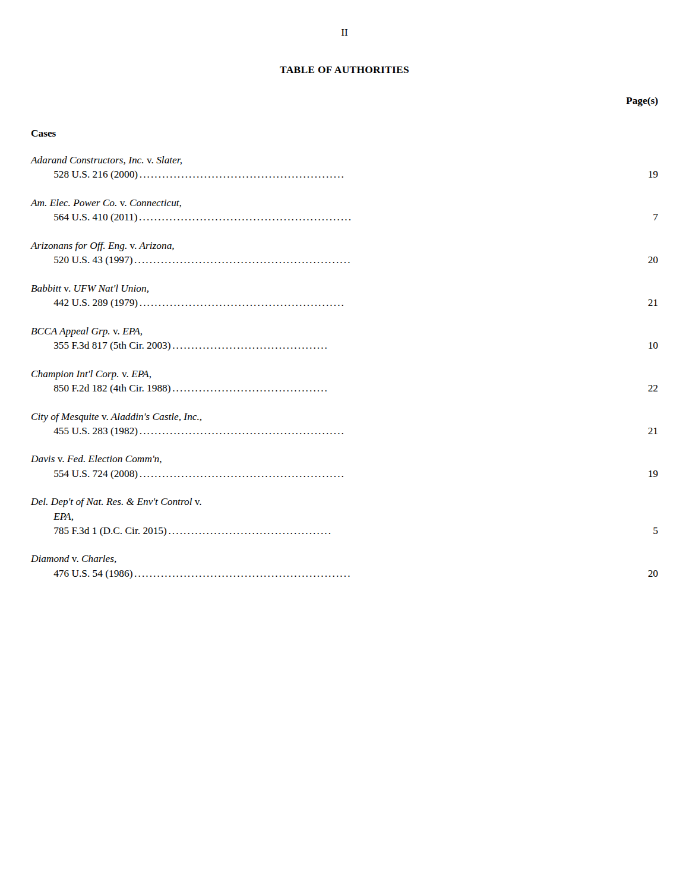II
TABLE OF AUTHORITIES
Page(s)
Cases
Adarand Constructors, Inc. v. Slater,
528 U.S. 216 (2000) ...................................................... 19
Am. Elec. Power Co. v. Connecticut,
564 U.S. 410 (2011) ........................................................ 7
Arizonans for Off. Eng. v. Arizona,
520 U.S. 43 (1997) ......................................................... 20
Babbitt v. UFW Nat'l Union,
442 U.S. 289 (1979) ...................................................... 21
BCCA Appeal Grp. v. EPA,
355 F.3d 817 (5th Cir. 2003) ......................................... 10
Champion Int'l Corp. v. EPA,
850 F.2d 182 (4th Cir. 1988) ......................................... 22
City of Mesquite v. Aladdin's Castle, Inc.,
455 U.S. 283 (1982) ...................................................... 21
Davis v. Fed. Election Comm'n,
554 U.S. 724 (2008) ...................................................... 19
Del. Dep't of Nat. Res. & Env't Control v.
EPA,
785 F.3d 1 (D.C. Cir. 2015) ........................................... 5
Diamond v. Charles,
476 U.S. 54 (1986) ......................................................... 20